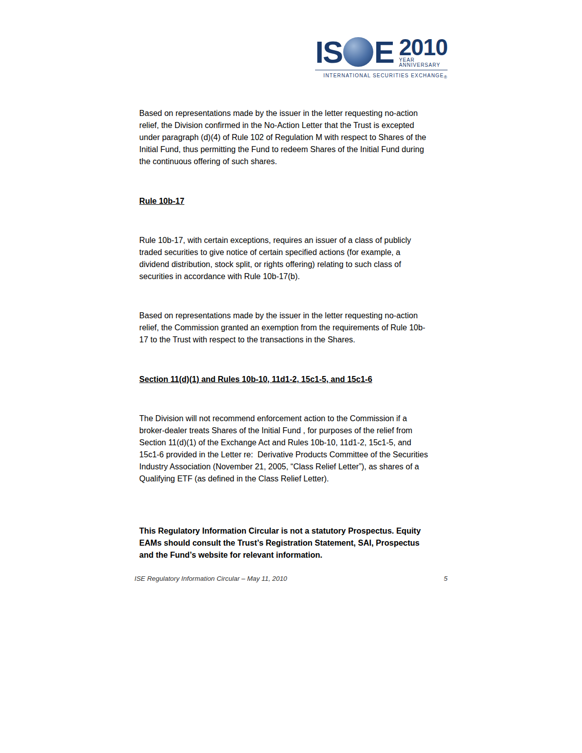IS E 2010 YEAR
ANNIVERSARY
INTERNATIONAL SECURITIES EXCHANGE®
Based on representations made by the issuer in the letter requesting no-action relief, the Division confirmed in the No-Action Letter that the Trust is excepted under paragraph (d)(4) of Rule 102 of Regulation M with respect to Shares of the Initial Fund, thus permitting the Fund to redeem Shares of the Initial Fund during the continuous offering of such shares.
Rule 10b-17
Rule 10b-17, with certain exceptions, requires an issuer of a class of publicly traded securities to give notice of certain specified actions (for example, a dividend distribution, stock split, or rights offering) relating to such class of securities in accordance with Rule 10b-17(b).
Based on representations made by the issuer in the letter requesting no-action relief, the Commission granted an exemption from the requirements of Rule 10b-17 to the Trust with respect to the transactions in the Shares.
Section 11(d)(1) and Rules 10b-10, 11d1-2, 15c1-5, and 15c1-6
The Division will not recommend enforcement action to the Commission if a broker-dealer treats Shares of the Initial Fund , for purposes of the relief from Section 11(d)(1) of the Exchange Act and Rules 10b-10, 11d1-2, 15c1-5, and 15c1-6 provided in the Letter re: Derivative Products Committee of the Securities Industry Association (November 21, 2005, “Class Relief Letter”), as shares of a Qualifying ETF (as defined in the Class Relief Letter).
This Regulatory Information Circular is not a statutory Prospectus. Equity EAMs should consult the Trust’s Registration Statement, SAI, Prospectus and the Fund’s website for relevant information.
ISE Regulatory Information Circular – May 11, 2010 5